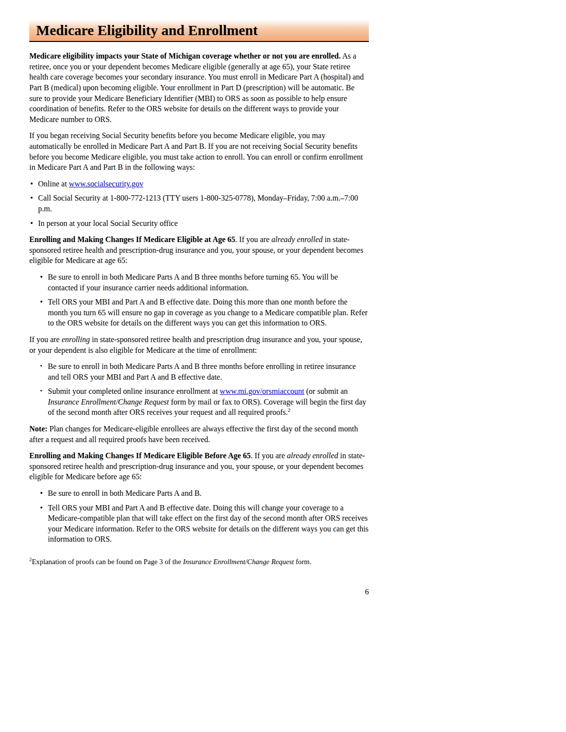Medicare Eligibility and Enrollment
Medicare eligibility impacts your State of Michigan coverage whether or not you are enrolled. As a retiree, once you or your dependent becomes Medicare eligible (generally at age 65), your State retiree health care coverage becomes your secondary insurance. You must enroll in Medicare Part A (hospital) and Part B (medical) upon becoming eligible. Your enrollment in Part D (prescription) will be automatic. Be sure to provide your Medicare Beneficiary Identifier (MBI) to ORS as soon as possible to help ensure coordination of benefits. Refer to the ORS website for details on the different ways to provide your Medicare number to ORS.
If you began receiving Social Security benefits before you become Medicare eligible, you may automatically be enrolled in Medicare Part A and Part B. If you are not receiving Social Security benefits before you become Medicare eligible, you must take action to enroll. You can enroll or confirm enrollment in Medicare Part A and Part B in the following ways:
Online at www.socialsecurity.gov
Call Social Security at 1-800-772-1213 (TTY users 1-800-325-0778), Monday–Friday, 7:00 a.m.–7:00 p.m.
In person at your local Social Security office
Enrolling and Making Changes If Medicare Eligible at Age 65. If you are already enrolled in state-sponsored retiree health and prescription-drug insurance and you, your spouse, or your dependent becomes eligible for Medicare at age 65:
Be sure to enroll in both Medicare Parts A and B three months before turning 65. You will be contacted if your insurance carrier needs additional information.
Tell ORS your MBI and Part A and B effective date. Doing this more than one month before the month you turn 65 will ensure no gap in coverage as you change to a Medicare compatible plan. Refer to the ORS website for details on the different ways you can get this information to ORS.
If you are enrolling in state-sponsored retiree health and prescription drug insurance and you, your spouse, or your dependent is also eligible for Medicare at the time of enrollment:
Be sure to enroll in both Medicare Parts A and B three months before enrolling in retiree insurance and tell ORS your MBI and Part A and B effective date.
Submit your completed online insurance enrollment at www.mi.gov/orsmiaccount (or submit an Insurance Enrollment/Change Request form by mail or fax to ORS). Coverage will begin the first day of the second month after ORS receives your request and all required proofs.2
Note: Plan changes for Medicare-eligible enrollees are always effective the first day of the second month after a request and all required proofs have been received.
Enrolling and Making Changes If Medicare Eligible Before Age 65. If you are already enrolled in state-sponsored retiree health and prescription-drug insurance and you, your spouse, or your dependent becomes eligible for Medicare before age 65:
Be sure to enroll in both Medicare Parts A and B.
Tell ORS your MBI and Part A and B effective date. Doing this will change your coverage to a Medicare-compatible plan that will take effect on the first day of the second month after ORS receives your Medicare information. Refer to the ORS website for details on the different ways you can get this information to ORS.
2Explanation of proofs can be found on Page 3 of the Insurance Enrollment/Change Request form.
6